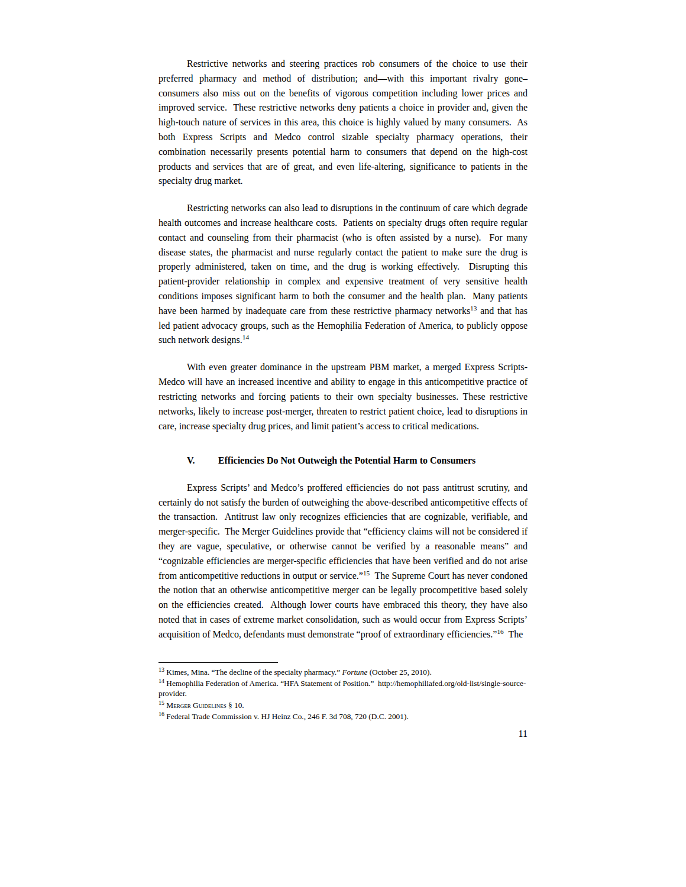Restrictive networks and steering practices rob consumers of the choice to use their preferred pharmacy and method of distribution; and—with this important rivalry gone– consumers also miss out on the benefits of vigorous competition including lower prices and improved service. These restrictive networks deny patients a choice in provider and, given the high-touch nature of services in this area, this choice is highly valued by many consumers. As both Express Scripts and Medco control sizable specialty pharmacy operations, their combination necessarily presents potential harm to consumers that depend on the high-cost products and services that are of great, and even life-altering, significance to patients in the specialty drug market.
Restricting networks can also lead to disruptions in the continuum of care which degrade health outcomes and increase healthcare costs. Patients on specialty drugs often require regular contact and counseling from their pharmacist (who is often assisted by a nurse). For many disease states, the pharmacist and nurse regularly contact the patient to make sure the drug is properly administered, taken on time, and the drug is working effectively. Disrupting this patient-provider relationship in complex and expensive treatment of very sensitive health conditions imposes significant harm to both the consumer and the health plan. Many patients have been harmed by inadequate care from these restrictive pharmacy networks13 and that has led patient advocacy groups, such as the Hemophilia Federation of America, to publicly oppose such network designs.14
With even greater dominance in the upstream PBM market, a merged Express Scripts-Medco will have an increased incentive and ability to engage in this anticompetitive practice of restricting networks and forcing patients to their own specialty businesses. These restrictive networks, likely to increase post-merger, threaten to restrict patient choice, lead to disruptions in care, increase specialty drug prices, and limit patient’s access to critical medications.
V. Efficiencies Do Not Outweigh the Potential Harm to Consumers
Express Scripts’ and Medco’s proffered efficiencies do not pass antitrust scrutiny, and certainly do not satisfy the burden of outweighing the above-described anticompetitive effects of the transaction. Antitrust law only recognizes efficiencies that are cognizable, verifiable, and merger-specific. The Merger Guidelines provide that “efficiency claims will not be considered if they are vague, speculative, or otherwise cannot be verified by a reasonable means” and “cognizable efficiencies are merger-specific efficiencies that have been verified and do not arise from anticompetitive reductions in output or service.”15 The Supreme Court has never condoned the notion that an otherwise anticompetitive merger can be legally procompetitive based solely on the efficiencies created. Although lower courts have embraced this theory, they have also noted that in cases of extreme market consolidation, such as would occur from Express Scripts’ acquisition of Medco, defendants must demonstrate “proof of extraordinary efficiencies.”16 The
13 Kimes, Mina. “The decline of the specialty pharmacy.” Fortune (October 25, 2010).
14 Hemophilia Federation of America. “HFA Statement of Position.” http://hemophiliafed.org/old-list/single-source-provider.
15 Merger Guidelines § 10.
16 Federal Trade Commission v. HJ Heinz Co., 246 F. 3d 708, 720 (D.C. 2001).
11